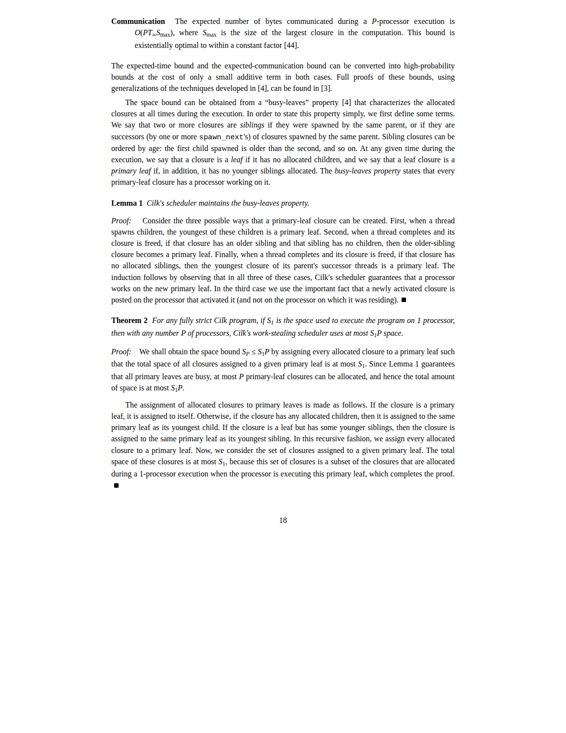Communication The expected number of bytes communicated during a P-processor execution is O(PT∞Smax), where Smax is the size of the largest closure in the computation. This bound is existentially optimal to within a constant factor [44].
The expected-time bound and the expected-communication bound can be converted into high-probability bounds at the cost of only a small additive term in both cases. Full proofs of these bounds, using generalizations of the techniques developed in [4], can be found in [3].
The space bound can be obtained from a “busy-leaves” property [4] that characterizes the allocated closures at all times during the execution. In order to state this property simply, we first define some terms. We say that two or more closures are siblings if they were spawned by the same parent, or if they are successors (by one or more spawn_next's) of closures spawned by the same parent. Sibling closures can be ordered by age: the first child spawned is older than the second, and so on. At any given time during the execution, we say that a closure is a leaf if it has no allocated children, and we say that a leaf closure is a primary leaf if, in addition, it has no younger siblings allocated. The busy-leaves property states that every primary-leaf closure has a processor working on it.
Lemma 1 Cilk's scheduler maintains the busy-leaves property.
Proof: Consider the three possible ways that a primary-leaf closure can be created. First, when a thread spawns children, the youngest of these children is a primary leaf. Second, when a thread completes and its closure is freed, if that closure has an older sibling and that sibling has no children, then the older-sibling closure becomes a primary leaf. Finally, when a thread completes and its closure is freed, if that closure has no allocated siblings, then the youngest closure of its parent's successor threads is a primary leaf. The induction follows by observing that in all three of these cases, Cilk's scheduler guarantees that a processor works on the new primary leaf. In the third case we use the important fact that a newly activated closure is posted on the processor that activated it (and not on the processor on which it was residing).
Theorem 2 For any fully strict Cilk program, if S1 is the space used to execute the program on 1 processor, then with any number P of processors, Cilk's work-stealing scheduler uses at most S1P space.
Proof: We shall obtain the space bound SP ≤ S1P by assigning every allocated closure to a primary leaf such that the total space of all closures assigned to a given primary leaf is at most S1. Since Lemma 1 guarantees that all primary leaves are busy, at most P primary-leaf closures can be allocated, and hence the total amount of space is at most S1P.
The assignment of allocated closures to primary leaves is made as follows. If the closure is a primary leaf, it is assigned to itself. Otherwise, if the closure has any allocated children, then it is assigned to the same primary leaf as its youngest child. If the closure is a leaf but has some younger siblings, then the closure is assigned to the same primary leaf as its youngest sibling. In this recursive fashion, we assign every allocated closure to a primary leaf. Now, we consider the set of closures assigned to a given primary leaf. The total space of these closures is at most S1, because this set of closures is a subset of the closures that are allocated during a 1-processor execution when the processor is executing this primary leaf, which completes the proof.
18